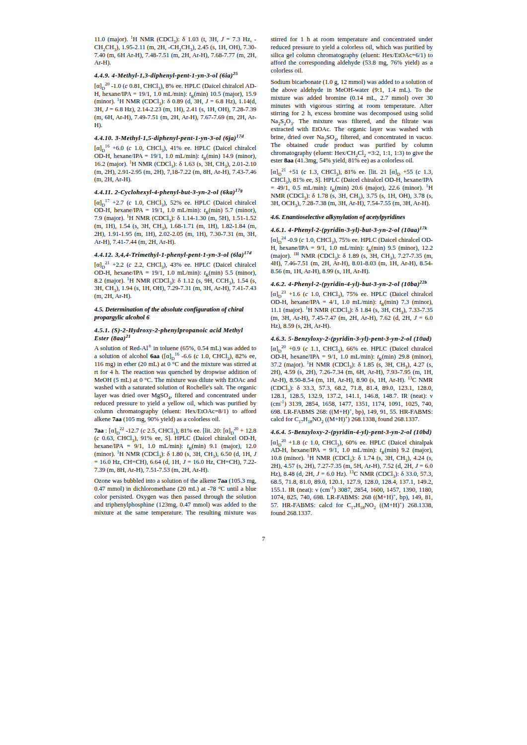11.0 (major). 1H NMR (CDCl3): δ 1.03 (t, 3H, J = 7.3 Hz, -CH2CH3), 1.95-2.11 (m, 2H, -CH2CH3), 2.45 (s, 1H, OH), 7.30-7.40 (m, 6H Ar-H), 7.48-7.51 (m, 2H, Ar-H), 7.68-7.77 (m, 2H, Ar-H).
4.4.9. 4-Methyl-1,3-diphenyl-pent-1-yn-3-ol (6ia)25
[α]D20 -1.0 (c 0.81, CHCl3), 8% ee. HPLC (Daicel chiralcel AD-H, hexane/IPA = 19/1, 1.0 mL/min): tR(min) 10.5 (major), 15.9 (minor). 1H NMR (CDCl3): δ 0.89 (d, 3H, J = 6.8 Hz), 1.14(d, 3H, J = 6.8 Hz), 2.14-2.23 (m, 1H), 2.41 (s, 1H, OH), 7.28-7.39 (m, 6H, Ar-H), 7.49-7.51 (m, 2H, Ar-H), 7.67-7.69 (m, 2H, Ar-H).
4.4.10. 3-Methyl-1,5-diphenyl-pent-1-yn-3-ol (6ja)17d
[α]D16 +6.0 (c 1.0, CHCl3), 41% ee. HPLC (Daicel chiralcel OD-H, hexane/IPA = 19/1, 1.0 mL/min): tR(min) 14.9 (minor), 16.2 (major). 1H NMR (CDCl3): δ 1.63 (s, 3H, CH3), 2.01-2.10 (m, 2H), 2.91-2.95 (m, 2H), 7,18-7.22 (m, 8H, Ar-H), 7.43-7.46 (m, 2H, Ar-H).
4.4.11. 2-Cyclohexyl-4-phenyl-but-3-yn-2-ol (6ka)17g
[α]D17 +2.7 (c 1.0, CHCl3), 52% ee. HPLC (Daicel chiralcel OD-H, hexane/IPA = 19/1, 1.0 mL/min): tR(min) 5.7 (minor), 7.9 (major). 1H NMR (CDCl3): δ 1.14-1.30 (m, 5H), 1.51-1.52 (m, 1H), 1.54 (s, 3H, CH3), 1.68-1.71 (m, 1H), 1.82-1.84 (m, 2H), 1.91-1.95 (m, 1H), 2.02-2.05 (m, 1H), 7.30-7.31 (m, 3H, Ar-H), 7.41-7.44 (m, 2H, Ar-H).
4.4.12. 3,4,4-Trimethyl-1-phenyl-pent-1-yn-3-ol (6la)17d
[α]D21 +2.2 (c 2.2, CHCl3), 43% ee. HPLC (Daicel chiralcel OD-H, hexane/IPA = 19/1, 1.0 mL/min): tR(min) 5.5 (minor), 8.2 (major). 1H NMR (CDCl3): δ 1.12 (s, 9H, CCH3), 1.54 (s, 3H, CH3), 1.94 (s, 1H, OH), 7.29-7.31 (m, 3H, Ar-H), 7.41-7.43 (m, 2H, Ar-H).
4.5. Determination of the absolute configuration of chiral propargylic alcohol 6
4.5.1. (S)-2-Hydroxy-2-phenylpropanoic acid Methyl Ester (8aa)21
A solution of Red-Al® in toluene (65%, 0.54 mL) was added to a solution of alcohol 6aa ([α]D16 -6.6 (c 1.0, CHCl3), 82% ee, 116 mg) in ether (20 mL) at 0 °C and the mixture was stirred at rt for 4 h. The reaction was quenched by dropwise addition of MeOH (5 mL) at 0 °C. The mixture was dilute with EtOAc and washed with a saturated solution of Rochelle's salt. The organic layer was dried over MgSO4, filtered and concentrated under reduced pressure to yield a yellow oil, which was purified by column chromatography (eluent: Hex/EtOAc=8/1) to afford alkene 7aa (105 mg, 90% yield) as a colorless oil.
7aa : [α]D22 -12.7 (c 2.5, CHCl3), 81% ee. [lit. 20: [α]D20 + 12.8 (c 0.63, CHCl3), 91% ee, S]. HPLC (Daicel chiralcel OD-H, hexane/IPA = 9/1, 1.0 mL/min): tR(min) 9.1 (major), 12.0 (minor). 1H NMR (CDCl3): δ 1.80 (s, 3H, CH3), 6.50 (d, 1H, J = 16.0 Hz, CH=CH), 6.64 (d, 1H, J = 16.0 Hz, CH=CH), 7.22-7.39 (m, 8H, Ar-H), 7.51-7.53 (m, 2H, Ar-H).
Ozone was bubbled into a solution of the alkene 7aa (105.3 mg, 0.47 mmol) in dichloromethane (20 mL) at -78 °C until a blue color persisted. Oxygen was then passed through the solution and triphenylphosphine (123mg, 0.47 mmol) was added to the mixture at the same temperature. The resulting mixture was stirred for 1 h at room temperature and concentrated under reduced pressure to yield a colorless oil, which was purified by silica gel column chromatography (eluent: Hex/EtOAc=6/1) to afford the corresponding aldehyde (53.8 mg, 76% yield) as a colorless oil.
Sodium bicarbonate (1.0 g, 12 mmol) was added to a solution of the above aldehyde in MeOH-water (9:1, 1.4 mL). To the mixture was added bromine (0.14 mL, 2.7 mmol) over 30 minutes with vigorous stirring at room temperature. After stirring for 2 h, excess bromine was decomposed using solid Na2S2O3. The mixture was filtered, and the filtrate was extracted with EtOAc. The organic layer was washed with brine, dried over Na2SO4, filtered, and concentrated in vacuo. The obtained crude product was purified by column chromatography (eluent: Hex/CH2Cl2 =3:2, 1:1, 1:3) to give the ester 8aa (41.3mg, 54% yield, 81% ee) as a colorless oil.
[α]D21 +51 (c 1.3, CHCl3), 81% ee. [lit. 21 [α]D +55 (c 1.3, CHCl3), 81% ee, S]. HPLC (Daicel chiralcel OD-H, hexane/IPA = 49/1, 0.5 mL/min): tR(min) 20.6 (major), 22.6 (minor). 1H NMR (CDCl3): δ 1.78 (s, 3H, CH3), 3.75 (s, 1H, OH), 3.78 (s, 3H, OCH3), 7.28-7.38 (m, 3H, Ar-H), 7.54-7.55 (m, 3H, Ar-H).
4.6. Enantioselective alkynylation of acetylpyridines
4.6.1. 4-Phenyl-2-(pyridin-3-yl)-but-3-yn-2-ol (10aa)17k
[α]D24 -0.9 (c 1.0, CHCl3), 75% ee. HPLC (Daicel chiralcel OD-H, hexane/IPA = 9/1, 1.0 mL/min): tR(min) 9.5 (minor), 12.2 (major). 1H NMR (CDCl3): δ 1.89 (s, 3H, CH3), 7.27-7.35 (m, 4H), 7.46-7.51 (m, 2H, Ar-H), 8.01-8.03 (m, 1H, Ar-H), 8.54-8.56 (m, 1H, Ar-H), 8.99 (s, 1H, Ar-H).
4.6.2. 4-Phenyl-2-(pyridin-4-yl)-but-3-yn-2-ol (10ba)22b
[α]D23 +1.6 (c 1.0, CHCl3), 75% ee. HPLC (Daicel chiralcel OD-H, hexane/IPA = 4/1, 1.0 mL/min): tR(min) 7.3 (minor), 11.1 (major). 1H NMR (CDCl3): δ 1.84 (s, 3H, CH3), 7.33-7.35 (m, 3H, Ar-H), 7.45-7.47 (m, 2H, Ar-H), 7.62 (d, 2H, J = 6.0 Hz), 8.59 (s, 2H, Ar-H).
4.6.3. 5-Benzyloxy-2-(pyridin-3-yl)-pent-3-yn-2-ol (10ad)
[α]D20 +0.9 (c 1.1, CHCl3), 66% ee. HPLC (Daicel chiralcel OD-H, hexane/IPA = 9/1, 1.0 mL/min): tR(min) 29.8 (minor), 37.2 (major). 1H NMR (CDCl3): δ 1.85 (s, 3H, CH3), 4.27 (s, 2H), 4.59 (s, 2H), 7.26-7.34 (m, 6H, Ar-H), 7.93-7.95 (m, 1H, Ar-H), 8.50-8.54 (m, 1H, Ar-H), 8.90 (s, 1H, Ar-H). 13C NMR (CDCl3): δ 33.3, 57.3, 68.2, 71.8, 81.4, 89.0, 123.1, 128.0, 128.1, 128.5, 132.9, 137.2, 141.1, 146.8, 148.7. IR (neat): ν (cm-1) 3139, 2854, 1658, 1477, 1351, 1174, 1091, 1025, 740, 698. LR-FABMS 268: ((M+H)+, bp), 149, 91, 55. HR-FABMS: calcd for C17H18NO2 ((M+H)+) 268.1338, found 268.1337.
4.6.4. 5-Benzyloxy-2-(pyridin-4-yl)-pent-3-yn-2-ol (10bd)
[α]D20 +1.8 (c 1.0, CHCl3), 60% ee. HPLC (Daicel chiralpak AD-H, hexane/IPA = 9/1, 1.0 mL/min): tR(min) 9.2 (major), 10.8 (minor). 1H NMR (CDCl3): δ 1.74 (s, 3H, CH3), 4.24 (s, 2H), 4.57 (s, 2H), 7.27-7.35 (m, 5H, Ar-H), 7.52 (d, 2H, J = 6.0 Hz), 8.48 (d, 2H, J = 6.0 Hz). 13C NMR (CDCl3): δ 33.0, 57.3, 68.5, 71.8, 81.0, 89.0, 120.1, 127.9, 128.0, 128.4, 137.1, 149.2, 155.1. IR (neat): ν (cm-1) 3087, 2854, 1600, 1457, 1390, 1180, 1074, 825, 740, 698. LR-FABMS: 268 ((M+H)+, bp), 149, 81, 57. HR-FABMS: calcd for C17H18NO2 ((M+H)+) 268.1338, found 268.1337.
7